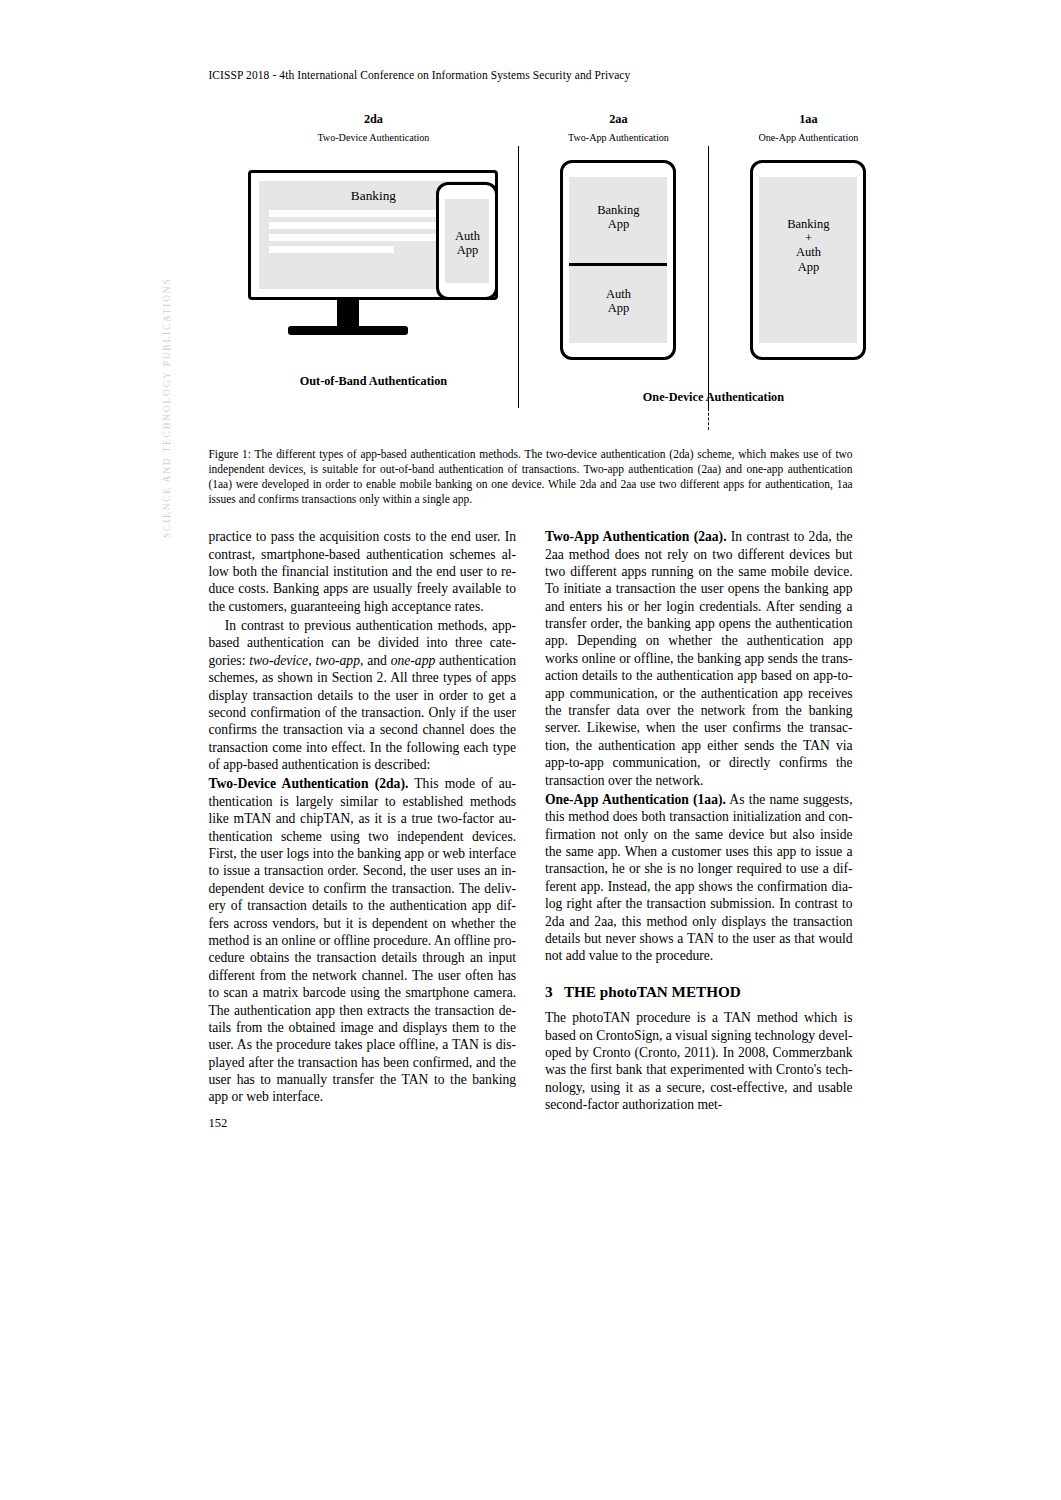ICISSP 2018 - 4th International Conference on Information Systems Security and Privacy
2da
Two-Device Authentication
2aa
Two-App Authentication
1aa
One-App Authentication
Banking
Auth
App
Banking
App
Auth
App
Banking
+
Auth
App
Out-of-Band Authentication
One-Device Authentication
Figure 1: The different types of app-based authentication methods. The two-device authentication (2da) scheme, which makes use of two independent devices, is suitable for out-of-band authentication of transactions. Two-app authentication (2aa) and one-app authentication (1aa) were developed in order to enable mobile banking on one device. While 2da and 2aa use two different apps for authentication, 1aa issues and confirms transactions only within a single app.
practice to pass the acquisition costs to the end user. In contrast, smartphone-based authentication schemes allow both the financial institution and the end user to reduce costs. Banking apps are usually freely available to the customers, guaranteeing high acceptance rates.
In contrast to previous authentication methods, app-based authentication can be divided into three categories: two-device, two-app, and one-app authentication schemes, as shown in Section 2. All three types of apps display transaction details to the user in order to get a second confirmation of the transaction. Only if the user confirms the transaction via a second channel does the transaction come into effect. In the following each type of app-based authentication is described:
Two-Device Authentication (2da). This mode of authentication is largely similar to established methods like mTAN and chipTAN, as it is a true two-factor authentication scheme using two independent devices. First, the user logs into the banking app or web interface to issue a transaction order. Second, the user uses an independent device to confirm the transaction. The delivery of transaction details to the authentication app differs across vendors, but it is dependent on whether the method is an online or offline procedure. An offline procedure obtains the transaction details through an input different from the network channel. The user often has to scan a matrix barcode using the smartphone camera. The authentication app then extracts the transaction details from the obtained image and displays them to the user. As the procedure takes place offline, a TAN is displayed after the transaction has been confirmed, and the user has to manually transfer the TAN to the banking app or web interface.
Two-App Authentication (2aa). In contrast to 2da, the 2aa method does not rely on two different devices but two different apps running on the same mobile device. To initiate a transaction the user opens the banking app and enters his or her login credentials. After sending a transfer order, the banking app opens the authentication app. Depending on whether the authentication app works online or offline, the banking app sends the transaction details to the authentication app based on app-to-app communication, or the authentication app receives the transfer data over the network from the banking server. Likewise, when the user confirms the transaction, the authentication app either sends the TAN via app-to-app communication, or directly confirms the transaction over the network.
One-App Authentication (1aa). As the name suggests, this method does both transaction initialization and confirmation not only on the same device but also inside the same app. When a customer uses this app to issue a transaction, he or she is no longer required to use a different app. Instead, the app shows the confirmation dialog right after the transaction submission. In contrast to 2da and 2aa, this method only displays the transaction details but never shows a TAN to the user as that would not add value to the procedure.
3 THE photoTAN METHOD
The photoTAN procedure is a TAN method which is based on CrontoSign, a visual signing technology developed by Cronto (Cronto, 2011). In 2008, Commerzbank was the first bank that experimented with Cronto's technology, using it as a secure, cost-effective, and usable second-factor authorization met-
SCIENCE AND TECHNOLOGY PUBLICATIONS
152